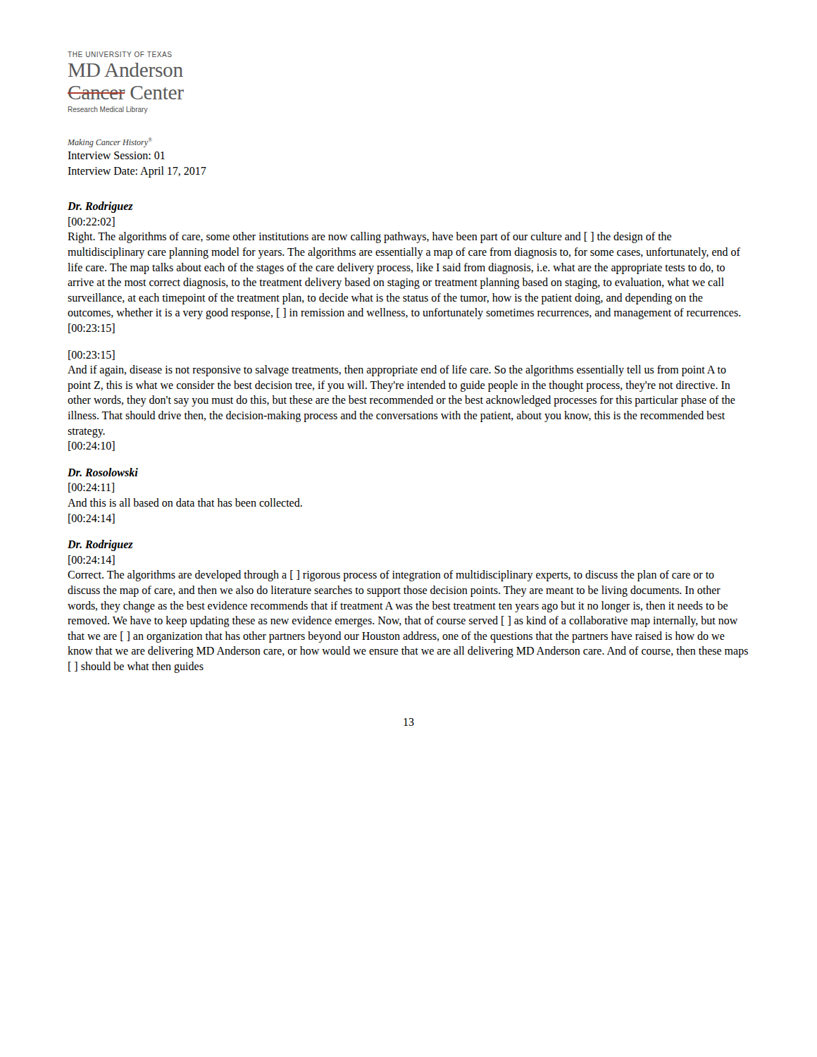THE UNIVERSITY OF TEXAS MD Anderson Cancer Center Research Medical Library
Making Cancer History®
Interview Session: 01
Interview Date: April 17, 2017
Dr. Rodriguez
[00:22:02]
Right. The algorithms of care, some other institutions are now calling pathways, have been part of our culture and [ ] the design of the multidisciplinary care planning model for years. The algorithms are essentially a map of care from diagnosis to, for some cases, unfortunately, end of life care. The map talks about each of the stages of the care delivery process, like I said from diagnosis, i.e. what are the appropriate tests to do, to arrive at the most correct diagnosis, to the treatment delivery based on staging or treatment planning based on staging, to evaluation, what we call surveillance, at each timepoint of the treatment plan, to decide what is the status of the tumor, how is the patient doing, and depending on the outcomes, whether it is a very good response, [ ] in remission and wellness, to unfortunately sometimes recurrences, and management of recurrences.
[00:23:15]
[00:23:15]
And if again, disease is not responsive to salvage treatments, then appropriate end of life care. So the algorithms essentially tell us from point A to point Z, this is what we consider the best decision tree, if you will. They're intended to guide people in the thought process, they're not directive. In other words, they don't say you must do this, but these are the best recommended or the best acknowledged processes for this particular phase of the illness. That should drive then, the decision-making process and the conversations with the patient, about you know, this is the recommended best strategy.
[00:24:10]
Dr. Rosolowski
[00:24:11]
And this is all based on data that has been collected.
[00:24:14]
Dr. Rodriguez
[00:24:14]
Correct. The algorithms are developed through a [ ] rigorous process of integration of multidisciplinary experts, to discuss the plan of care or to discuss the map of care, and then we also do literature searches to support those decision points. They are meant to be living documents. In other words, they change as the best evidence recommends that if treatment A was the best treatment ten years ago but it no longer is, then it needs to be removed. We have to keep updating these as new evidence emerges. Now, that of course served [ ] as kind of a collaborative map internally, but now that we are [ ] an organization that has other partners beyond our Houston address, one of the questions that the partners have raised is how do we know that we are delivering MD Anderson care, or how would we ensure that we are all delivering MD Anderson care. And of course, then these maps [ ] should be what then guides
13